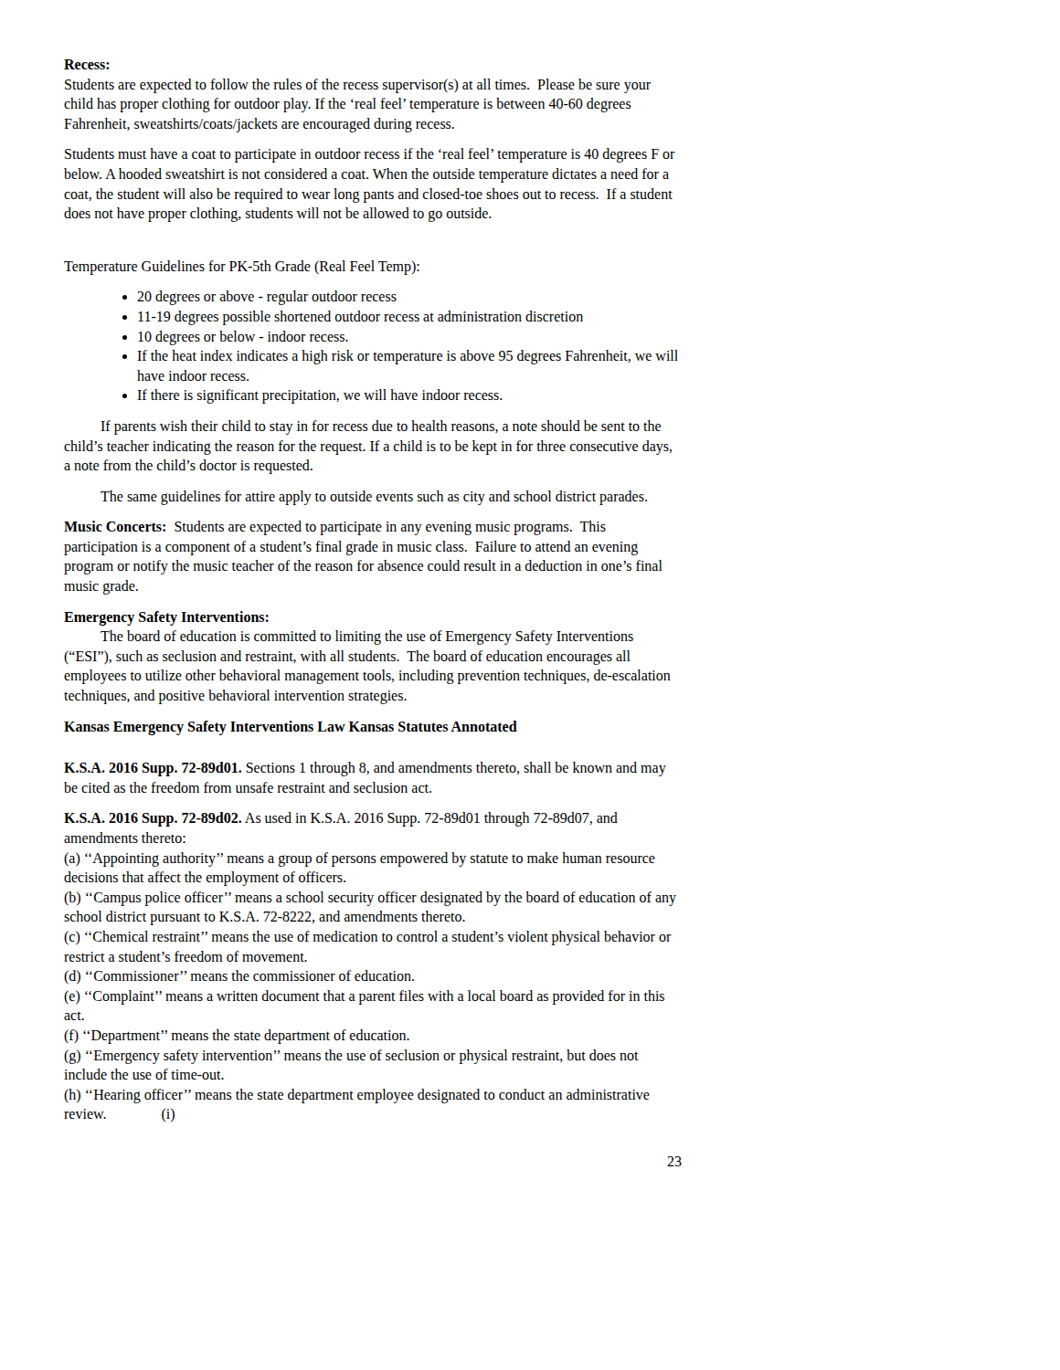Recess:
Students are expected to follow the rules of the recess supervisor(s) at all times. Please be sure your child has proper clothing for outdoor play. If the ‘real feel’ temperature is between 40-60 degrees Fahrenheit, sweatshirts/coats/jackets are encouraged during recess.
Students must have a coat to participate in outdoor recess if the ‘real feel’ temperature is 40 degrees F or below. A hooded sweatshirt is not considered a coat. When the outside temperature dictates a need for a coat, the student will also be required to wear long pants and closed-toe shoes out to recess. If a student does not have proper clothing, students will not be allowed to go outside.
Temperature Guidelines for PK-5th Grade (Real Feel Temp):
20 degrees or above - regular outdoor recess
11-19 degrees possible shortened outdoor recess at administration discretion
10 degrees or below - indoor recess.
If the heat index indicates a high risk or temperature is above 95 degrees Fahrenheit, we will have indoor recess.
If there is significant precipitation, we will have indoor recess.
If parents wish their child to stay in for recess due to health reasons, a note should be sent to the child’s teacher indicating the reason for the request. If a child is to be kept in for three consecutive days, a note from the child’s doctor is requested.
The same guidelines for attire apply to outside events such as city and school district parades.
Music Concerts: Students are expected to participate in any evening music programs. This participation is a component of a student’s final grade in music class. Failure to attend an evening program or notify the music teacher of the reason for absence could result in a deduction in one’s final music grade.
Emergency Safety Interventions:
The board of education is committed to limiting the use of Emergency Safety Interventions (“ESI”), such as seclusion and restraint, with all students. The board of education encourages all employees to utilize other behavioral management tools, including prevention techniques, de-escalation techniques, and positive behavioral intervention strategies.
Kansas Emergency Safety Interventions Law Kansas Statutes Annotated
K.S.A. 2016 Supp. 72-89d01. Sections 1 through 8, and amendments thereto, shall be known and may be cited as the freedom from unsafe restraint and seclusion act.
K.S.A. 2016 Supp. 72-89d02. As used in K.S.A. 2016 Supp. 72-89d01 through 72-89d07, and amendments thereto:
(a) ‘‘Appointing authority’’ means a group of persons empowered by statute to make human resource decisions that affect the employment of officers.
(b) ‘‘Campus police officer’’ means a school security officer designated by the board of education of any school district pursuant to K.S.A. 72-8222, and amendments thereto.
(c) ‘‘Chemical restraint’’ means the use of medication to control a student’s violent physical behavior or restrict a student’s freedom of movement.
(d) ‘‘Commissioner’’ means the commissioner of education.
(e) ‘‘Complaint’’ means a written document that a parent files with a local board as provided for in this act.
(f) ‘‘Department’’ means the state department of education.
(g) ‘‘Emergency safety intervention’’ means the use of seclusion or physical restraint, but does not include the use of time-out.
(h) ‘‘Hearing officer’’ means the state department employee designated to conduct an administrative review.(i)
23